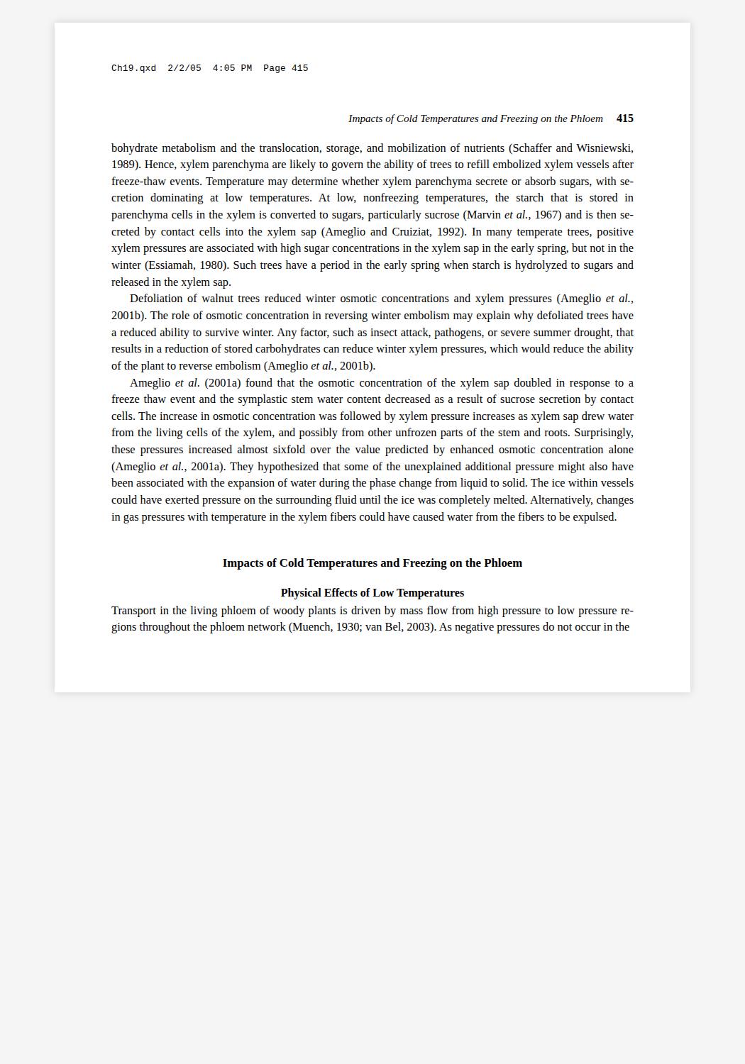Ch19.qxd 2/2/05 4:05 PM Page 415
Impacts of Cold Temperatures and Freezing on the Phloem415
bohydrate metabolism and the translocation, storage, and mobilization of nutrients (Schaffer and Wisniewski, 1989). Hence, xylem parenchyma are likely to govern the ability of trees to refill embolized xylem vessels after freeze-thaw events. Temperature may determine whether xylem parenchyma secrete or absorb sugars, with secretion dominating at low temperatures. At low, nonfreezing temperatures, the starch that is stored in parenchyma cells in the xylem is converted to sugars, particularly sucrose (Marvin et al., 1967) and is then secreted by contact cells into the xylem sap (Ameglio and Cruiziat, 1992). In many temperate trees, positive xylem pressures are associated with high sugar concentrations in the xylem sap in the early spring, but not in the winter (Essiamah, 1980). Such trees have a period in the early spring when starch is hydrolyzed to sugars and released in the xylem sap.
Defoliation of walnut trees reduced winter osmotic concentrations and xylem pressures (Ameglio et al., 2001b). The role of osmotic concentration in reversing winter embolism may explain why defoliated trees have a reduced ability to survive winter. Any factor, such as insect attack, pathogens, or severe summer drought, that results in a reduction of stored carbohydrates can reduce winter xylem pressures, which would reduce the ability of the plant to reverse embolism (Ameglio et al., 2001b).
Ameglio et al. (2001a) found that the osmotic concentration of the xylem sap doubled in response to a freeze thaw event and the symplastic stem water content decreased as a result of sucrose secretion by contact cells. The increase in osmotic concentration was followed by xylem pressure increases as xylem sap drew water from the living cells of the xylem, and possibly from other unfrozen parts of the stem and roots. Surprisingly, these pressures increased almost sixfold over the value predicted by enhanced osmotic concentration alone (Ameglio et al., 2001a). They hypothesized that some of the unexplained additional pressure might also have been associated with the expansion of water during the phase change from liquid to solid. The ice within vessels could have exerted pressure on the surrounding fluid until the ice was completely melted. Alternatively, changes in gas pressures with temperature in the xylem fibers could have caused water from the fibers to be expulsed.
Impacts of Cold Temperatures and Freezing on the Phloem
Physical Effects of Low Temperatures
Transport in the living phloem of woody plants is driven by mass flow from high pressure to low pressure regions throughout the phloem network (Muench, 1930; van Bel, 2003). As negative pressures do not occur in the